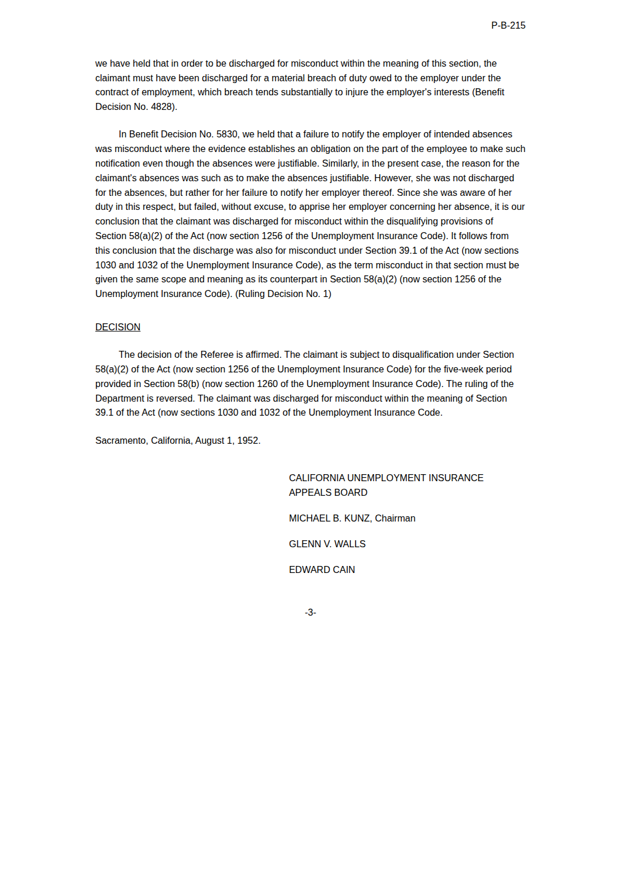P-B-215
we have held that in order to be discharged for misconduct within the meaning of this section, the claimant must have been discharged for a material breach of duty owed to the employer under the contract of employment, which breach tends substantially to injure the employer's interests (Benefit Decision No. 4828).
In Benefit Decision No. 5830, we held that a failure to notify the employer of intended absences was misconduct where the evidence establishes an obligation on the part of the employee to make such notification even though the absences were justifiable. Similarly, in the present case, the reason for the claimant's absences was such as to make the absences justifiable. However, she was not discharged for the absences, but rather for her failure to notify her employer thereof. Since she was aware of her duty in this respect, but failed, without excuse, to apprise her employer concerning her absence, it is our conclusion that the claimant was discharged for misconduct within the disqualifying provisions of Section 58(a)(2) of the Act (now section 1256 of the Unemployment Insurance Code). It follows from this conclusion that the discharge was also for misconduct under Section 39.1 of the Act (now sections 1030 and 1032 of the Unemployment Insurance Code), as the term misconduct in that section must be given the same scope and meaning as its counterpart in Section 58(a)(2) (now section 1256 of the Unemployment Insurance Code). (Ruling Decision No. 1)
DECISION
The decision of the Referee is affirmed. The claimant is subject to disqualification under Section 58(a)(2) of the Act (now section 1256 of the Unemployment Insurance Code) for the five-week period provided in Section 58(b) (now section 1260 of the Unemployment Insurance Code). The ruling of the Department is reversed. The claimant was discharged for misconduct within the meaning of Section 39.1 of the Act (now sections 1030 and 1032 of the Unemployment Insurance Code.
Sacramento, California, August 1, 1952.
CALIFORNIA UNEMPLOYMENT INSURANCE APPEALS BOARD
MICHAEL B. KUNZ, Chairman
GLENN V. WALLS
EDWARD CAIN
-3-